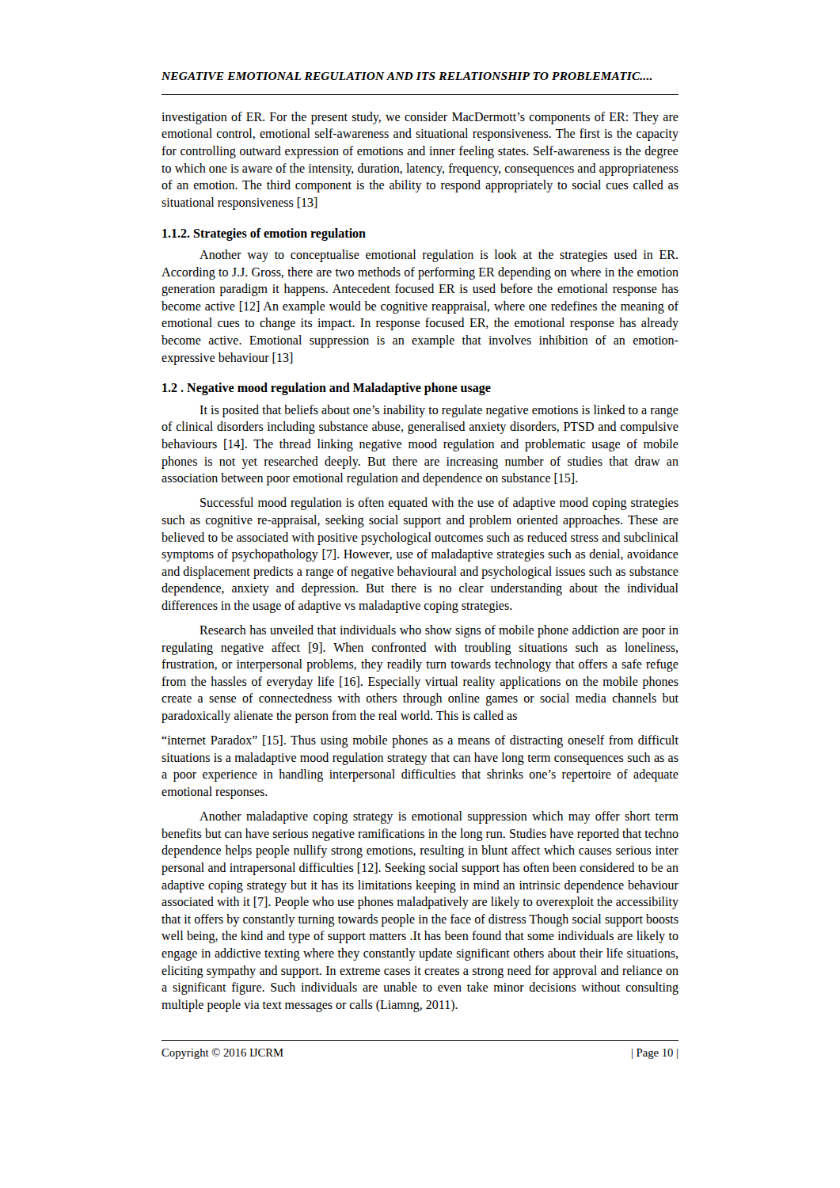NEGATIVE EMOTIONAL REGULATION AND ITS RELATIONSHIP TO PROBLEMATIC....
investigation of ER. For the present study, we consider MacDermott’s components of ER: They are emotional control, emotional self-awareness and situational responsiveness. The first is the capacity for controlling outward expression of emotions and inner feeling states. Self-awareness is the degree to which one is aware of the intensity, duration, latency, frequency, consequences and appropriateness of an emotion. The third component is the ability to respond appropriately to social cues called as situational responsiveness [13]
1.1.2. Strategies of emotion regulation
Another way to conceptualise emotional regulation is look at the strategies used in ER. According to J.J. Gross, there are two methods of performing ER depending on where in the emotion generation paradigm it happens. Antecedent focused ER is used before the emotional response has become active [12] An example would be cognitive reappraisal, where one redefines the meaning of emotional cues to change its impact. In response focused ER, the emotional response has already become active. Emotional suppression is an example that involves inhibition of an emotion-expressive behaviour [13]
1.2 . Negative mood regulation and Maladaptive phone usage
It is posited that beliefs about one’s inability to regulate negative emotions is linked to a range of clinical disorders including substance abuse, generalised anxiety disorders, PTSD and compulsive behaviours [14]. The thread linking negative mood regulation and problematic usage of mobile phones is not yet researched deeply. But there are increasing number of studies that draw an association between poor emotional regulation and dependence on substance [15].
Successful mood regulation is often equated with the use of adaptive mood coping strategies such as cognitive re-appraisal, seeking social support and problem oriented approaches. These are believed to be associated with positive psychological outcomes such as reduced stress and subclinical symptoms of psychopathology [7]. However, use of maladaptive strategies such as denial, avoidance and displacement predicts a range of negative behavioural and psychological issues such as substance dependence, anxiety and depression. But there is no clear understanding about the individual differences in the usage of adaptive vs maladaptive coping strategies.
Research has unveiled that individuals who show signs of mobile phone addiction are poor in regulating negative affect [9]. When confronted with troubling situations such as loneliness, frustration, or interpersonal problems, they readily turn towards technology that offers a safe refuge from the hassles of everyday life [16]. Especially virtual reality applications on the mobile phones create a sense of connectedness with others through online games or social media channels but paradoxically alienate the person from the real world. This is called as
“internet Paradox” [15]. Thus using mobile phones as a means of distracting oneself from difficult situations is a maladaptive mood regulation strategy that can have long term consequences such as as a poor experience in handling interpersonal difficulties that shrinks one’s repertoire of adequate emotional responses.
Another maladaptive coping strategy is emotional suppression which may offer short term benefits but can have serious negative ramifications in the long run. Studies have reported that techno dependence helps people nullify strong emotions, resulting in blunt affect which causes serious inter personal and intrapersonal difficulties [12]. Seeking social support has often been considered to be an adaptive coping strategy but it has its limitations keeping in mind an intrinsic dependence behaviour associated with it [7]. People who use phones maladpatively are likely to overexploit the accessibility that it offers by constantly turning towards people in the face of distress Though social support boosts well being, the kind and type of support matters .It has been found that some individuals are likely to engage in addictive texting where they constantly update significant others about their life situations, eliciting sympathy and support. In extreme cases it creates a strong need for approval and reliance on a significant figure. Such individuals are unable to even take minor decisions without consulting multiple people via text messages or calls (Liamng, 2011).
Copyright © 2016 IJCRM
| Page 10 |